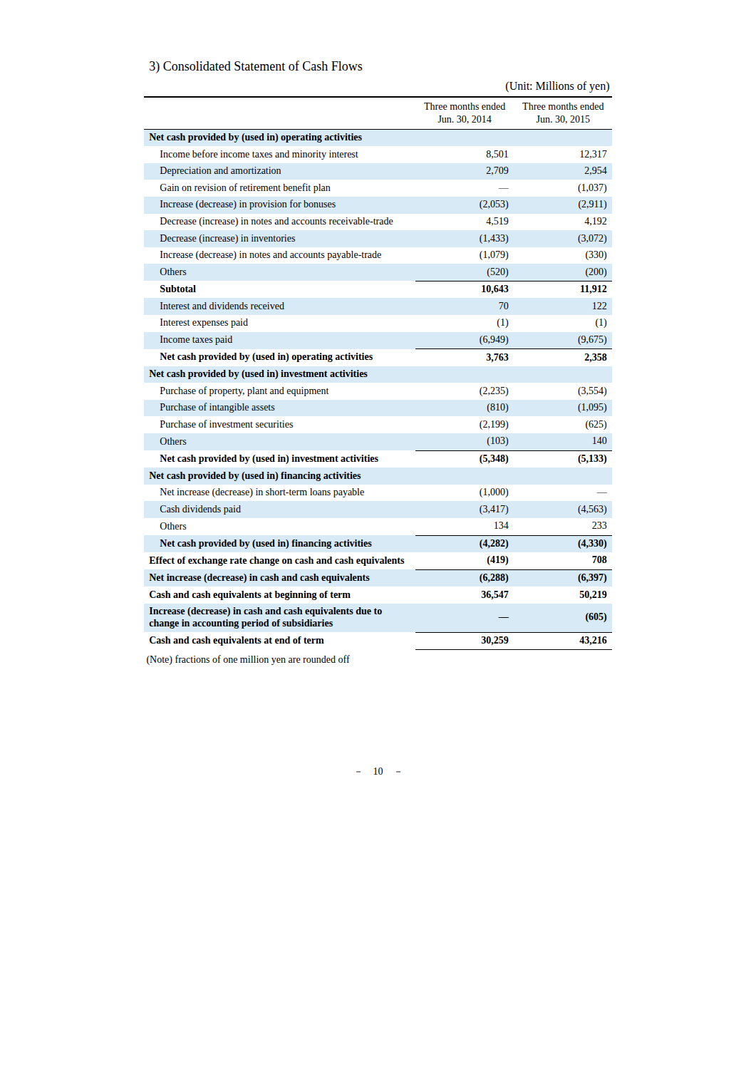3) Consolidated Statement of Cash Flows
(Unit: Millions of yen)
| | Three months ended Jun. 30, 2014 | Three months ended Jun. 30, 2015 |
| --- | --- | --- |
| Net cash provided by (used in) operating activities | | |
| Income before income taxes and minority interest | 8,501 | 12,317 |
| Depreciation and amortization | 2,709 | 2,954 |
| Gain on revision of retirement benefit plan | — | (1,037) |
| Increase (decrease) in provision for bonuses | (2,053) | (2,911) |
| Decrease (increase) in notes and accounts receivable-trade | 4,519 | 4,192 |
| Decrease (increase) in inventories | (1,433) | (3,072) |
| Increase (decrease) in notes and accounts payable-trade | (1,079) | (330) |
| Others | (520) | (200) |
| Subtotal | 10,643 | 11,912 |
| Interest and dividends received | 70 | 122 |
| Interest expenses paid | (1) | (1) |
| Income taxes paid | (6,949) | (9,675) |
| Net cash provided by (used in) operating activities | 3,763 | 2,358 |
| Net cash provided by (used in) investment activities | | |
| Purchase of property, plant and equipment | (2,235) | (3,554) |
| Purchase of intangible assets | (810) | (1,095) |
| Purchase of investment securities | (2,199) | (625) |
| Others | (103) | 140 |
| Net cash provided by (used in) investment activities | (5,348) | (5,133) |
| Net cash provided by (used in) financing activities | | |
| Net increase (decrease) in short-term loans payable | (1,000) | — |
| Cash dividends paid | (3,417) | (4,563) |
| Others | 134 | 233 |
| Net cash provided by (used in) financing activities | (4,282) | (4,330) |
| Effect of exchange rate change on cash and cash equivalents | (419) | 708 |
| Net increase (decrease) in cash and cash equivalents | (6,288) | (6,397) |
| Cash and cash equivalents at beginning of term | 36,547 | 50,219 |
| Increase (decrease) in cash and cash equivalents due to change in accounting period of subsidiaries | — | (605) |
| Cash and cash equivalents at end of term | 30,259 | 43,216 |
(Note) fractions of one million yen are rounded off
－　10　－